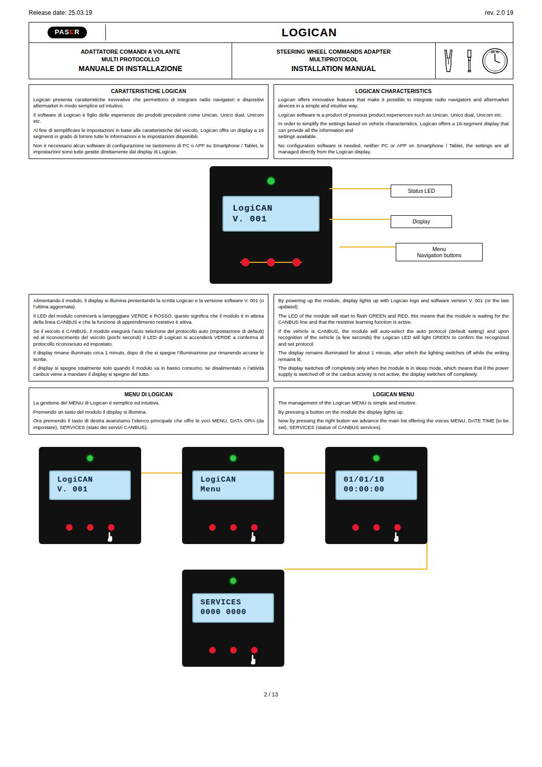Release date: 25.03.19
rev. 2.0 19
PASER
LOGICAN
ADATTATORE COMANDI A VOLANTE
MULTI PROTOCOLLO
MANUALE DI INSTALLAZIONE
STEERING WHEEL COMMANDS ADAPTER
MULTIPROTOCOL
INSTALLATION MANUAL
30 m
CARATTERISTICHE LOGICAN
Logican presenta caratteristiche innovative che permettono di integrare radio navigatori e dispositivi aftermarket in modo semplice ed intuitivo.
Il software di Logican è figlio delle esperienze dei prodotti precedenti come Unican, Unico dual, Unicom etc.
Al fine di semplificare le impostazioni in base alle caratteristiche del veicolo, Logican offre un display a 16 segmenti in grado di fornire tutte le informazioni e le impostazioni disponibili.
Non è necessario alcun software di configurazione ne tantomeno di PC o APP su Smartphone / Tablet, le impostazioni sono tutte gestite direttamente dal display di Logican.
LOGICAN CHARACTERISTICS
Logican offers innovative features that make it possible to integrate radio navigators and aftermarket devices in a simple and intuitive way.
Logican software is a product of previous product experiences such as Unican, Unico dual, Unicom etc.
In order to simplify the settings based on vehicle characteristics, Logican offers a 16-segment display that can provide all the information and
settings available.
No configuration software is needed, neither PC or APP on Smartphone / Tablet, the settings are all managed directly from the Logican display.
LogiCAN
V. 001
Status LED
Display
Menu
Navigation buttons
Alimentando il modulo, il display si illumina presentando la scritta Logican e la versione software V. 001 (o l’ultima aggiornata).
Il LED del modulo comincerà a lampeggiare VERDE e ROSSO, questo significa che il modulo è in attesa della linea CANBUS e che la funzione di apprendimento resistivo è attiva.
Se il veicolo è CANBUS, il modulo eseguirà l’auto selezione del protocollo auto (impostazione di default) ed al riconoscimento del veicolo (pochi secondi) il LED di Logican si accenderà VERDE a conferma di protocollo riconosciuto ed impostato.
Il display rimane illuminato circa 1 minuto, dopo di che si spegne l’illuminazione pur rimanendo accese le scritte.
Il display si spegne totalmente solo quando il modulo va in basso consumo, se disalimentato o l’attività canbus viene a mandare il display si spegne del tutto.
By powering up the module, display lights up with Logican logo and software version V. 001 (or the last updated).
The LED of the module will start to flash GREEN and RED, this means that the module is waiting for the CANBUS line and that the resistive learning function is active.
If the vehicle is CANBUS, the module will auto-select the auto protocol (default setting) and upon recognition of the vehicle (a few seconds) the Logican LED will light GREEN to confirm the recognized and set protocol.
The display remains illuminated for about 1 minute, after which the lighting switches off while the writing remains lit.
The display switches off completely only when the module is in sleep mode, which means that if the power supply is switched off or the canbus activity is not active, the display switches off completely.
MENU DI LOGICAN
La gestione del MENU di Logican è semplice ed intuitiva.
Premendo un tasto del modulo il display si illumina.
Ora premendo il tasto di destra avanziamo l’elenco principale che offre le voci MENU, DATA ORA (da impostare), SERVICES (stato dei servizi CANBUS).
LOGICAN MENU
The management of the Logican MENU is simple and intuitive.
By pressing a button on the module the display lights up.
Now by pressing the right button we advance the main list offering the voices MENU, DATE TIME (to be set), SERVICES (status of CANBUS services).
LogiCAN
V. 001
LogiCAN
Menu
01/01/18
00:00:00
SERVICES
0000 0000
2 / 13